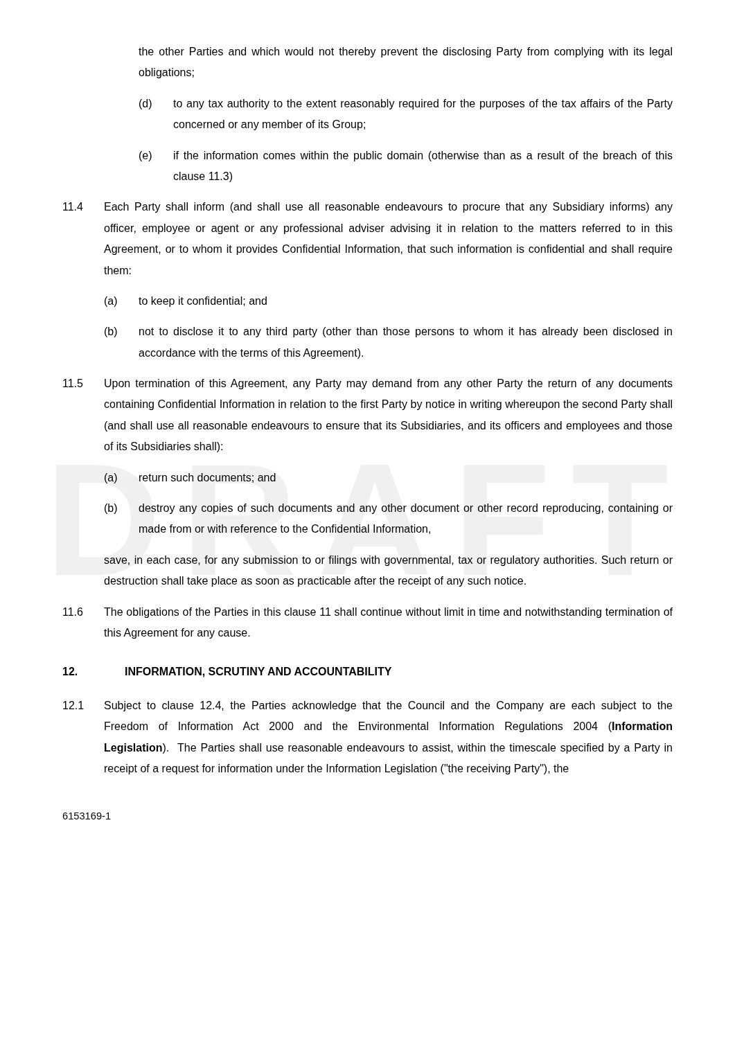DRAFT
the other Parties and which would not thereby prevent the disclosing Party from complying with its legal obligations;
(d)
to any tax authority to the extent reasonably required for the purposes of the tax affairs of the Party concerned or any member of its Group;
(e)
if the information comes within the public domain (otherwise than as a result of the breach of this clause 11.3)
11.4
Each Party shall inform (and shall use all reasonable endeavours to procure that any Subsidiary informs) any officer, employee or agent or any professional adviser advising it in relation to the matters referred to in this Agreement, or to whom it provides Confidential Information, that such information is confidential and shall require them:
(a)
to keep it confidential; and
(b)
not to disclose it to any third party (other than those persons to whom it has already been disclosed in accordance with the terms of this Agreement).
11.5
Upon termination of this Agreement, any Party may demand from any other Party the return of any documents containing Confidential Information in relation to the first Party by notice in writing whereupon the second Party shall (and shall use all reasonable endeavours to ensure that its Subsidiaries, and its officers and employees and those of its Subsidiaries shall):
(a)
return such documents; and
(b)
destroy any copies of such documents and any other document or other record reproducing, containing or made from or with reference to the Confidential Information,
save, in each case, for any submission to or filings with governmental, tax or regulatory authorities. Such return or destruction shall take place as soon as practicable after the receipt of any such notice.
11.6
The obligations of the Parties in this clause 11 shall continue without limit in time and notwithstanding termination of this Agreement for any cause.
12.
INFORMATION, SCRUTINY AND ACCOUNTABILITY
12.1
Subject to clause 12.4, the Parties acknowledge that the Council and the Company are each subject to the Freedom of Information Act 2000 and the Environmental Information Regulations 2004 (Information Legislation). The Parties shall use reasonable endeavours to assist, within the timescale specified by a Party in receipt of a request for information under the Information Legislation ("the receiving Party"), the
6153169-1